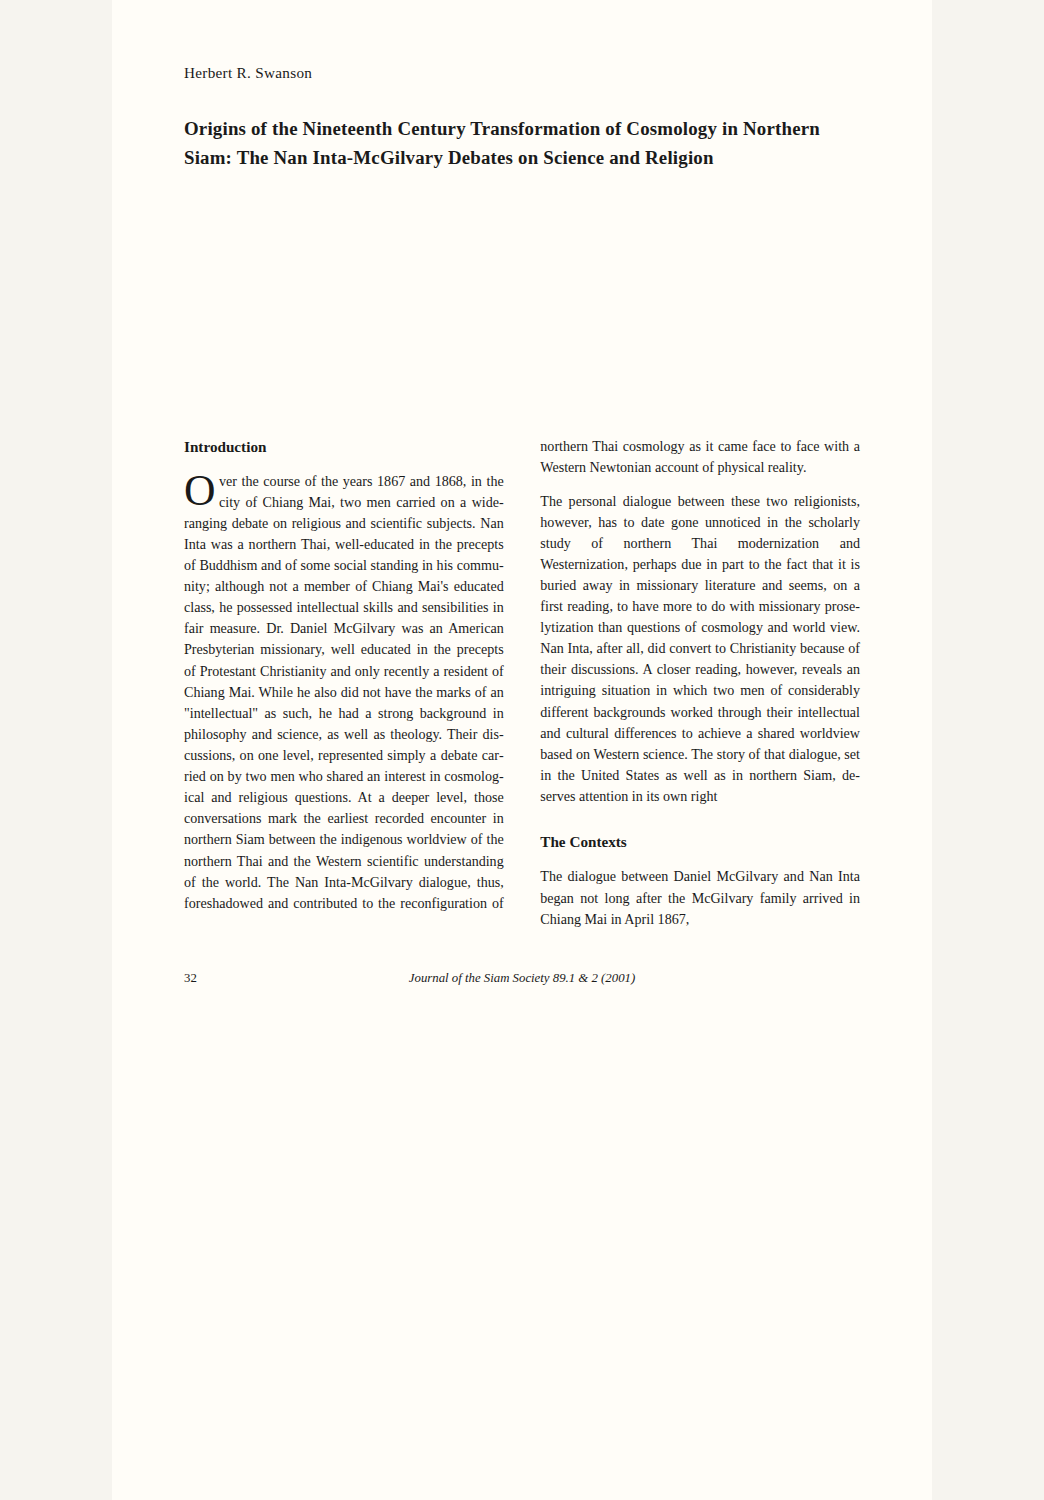Herbert R. Swanson
Origins of the Nineteenth Century Transformation of Cosmology in Northern Siam: The Nan Inta-McGilvary Debates on Science and Religion
Introduction
Over the course of the years 1867 and 1868, in the city of Chiang Mai, two men carried on a wide-ranging debate on religious and scientific subjects. Nan Inta was a northern Thai, well-educated in the precepts of Buddhism and of some social standing in his community; although not a member of Chiang Mai's educated class, he possessed intellectual skills and sensibilities in fair measure. Dr. Daniel McGilvary was an American Presbyterian missionary, well educated in the precepts of Protestant Christianity and only recently a resident of Chiang Mai. While he also did not have the marks of an "intellectual" as such, he had a strong background in philosophy and science, as well as theology. Their discussions, on one level, represented simply a debate carried on by two men who shared an interest in cosmological and religious questions. At a deeper level, those conversations mark the earliest recorded encounter in northern Siam between the indigenous worldview of the northern Thai and the Western scientific understanding of the world. The Nan Inta-McGilvary dialogue, thus, foreshadowed and contributed to the reconfiguration of northern Thai cosmology as it came face to face with a Western Newtonian account of physical reality.
The personal dialogue between these two religionists, however, has to date gone unnoticed in the scholarly study of northern Thai modernization and Westernization, perhaps due in part to the fact that it is buried away in missionary literature and seems, on a first reading, to have more to do with missionary proselytization than questions of cosmology and world view. Nan Inta, after all, did convert to Christianity because of their discussions. A closer reading, however, reveals an intriguing situation in which two men of considerably different backgrounds worked through their intellectual and cultural differences to achieve a shared worldview based on Western science. The story of that dialogue, set in the United States as well as in northern Siam, deserves attention in its own right
The Contexts
The dialogue between Daniel McGilvary and Nan Inta began not long after the McGilvary family arrived in Chiang Mai in April 1867,
32
Journal of the Siam Society 89.1 & 2 (2001)